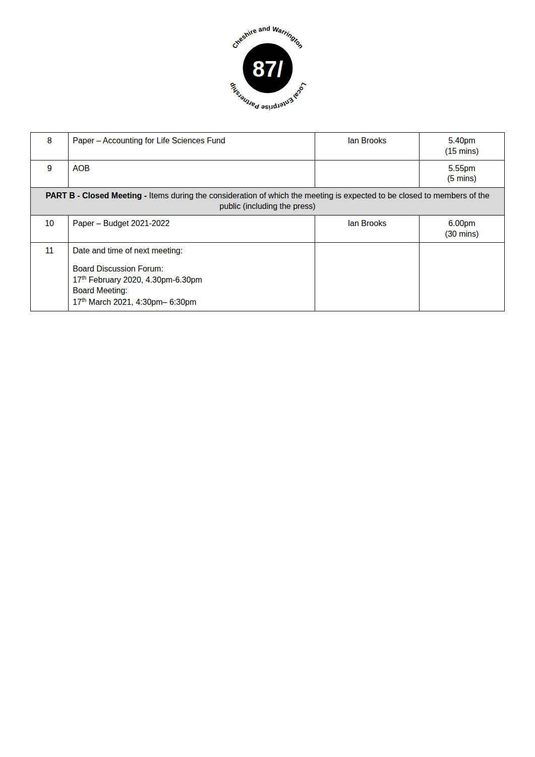87/ Cheshire and Warrington Local Enterprise Partnership
| 8 | Paper – Accounting for Life Sciences Fund | Ian Brooks | 5.40pm (15 mins) |
| 9 | AOB | | 5.55pm (5 mins) |
| PART B - Closed Meeting - Items during the consideration of which the meeting is expected to be closed to members of the public (including the press) |
| 10 | Paper – Budget 2021-2022 | Ian Brooks | 6.00pm (30 mins) |
| 11 | Date and time of next meeting: Board Discussion Forum: 17 th February 2020, 4.30pm-6.30pm Board Meeting: 17 th March 2021, 4:30pm– 6:30pm | | |